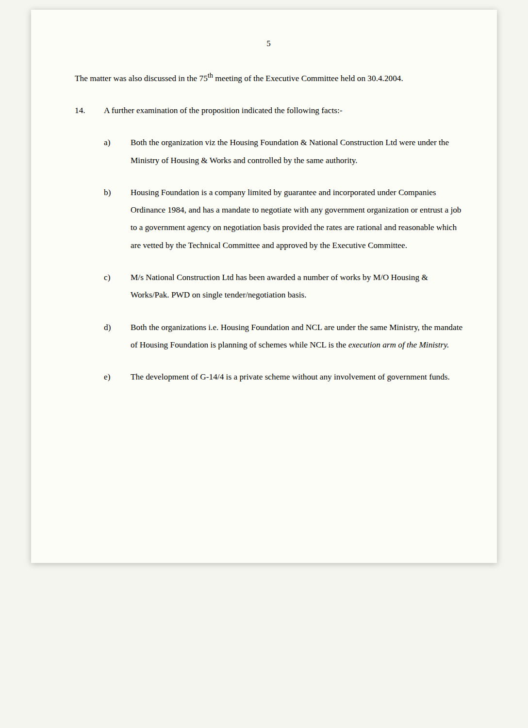5
The matter was also discussed in the 75th meeting of the Executive Committee held on 30.4.2004.
14.
A further examination of the proposition indicated the following facts:-
a) Both the organization viz the Housing Foundation & National Construction Ltd were under the Ministry of Housing & Works and controlled by the same authority.
b) Housing Foundation is a company limited by guarantee and incorporated under Companies Ordinance 1984, and has a mandate to negotiate with any government organization or entrust a job to a government agency on negotiation basis provided the rates are rational and reasonable which are vetted by the Technical Committee and approved by the Executive Committee.
c) M/s National Construction Ltd has been awarded a number of works by M/O Housing & Works/Pak. PWD on single tender/negotiation basis.
d) Both the organizations i.e. Housing Foundation and NCL are under the same Ministry, the mandate of Housing Foundation is planning of schemes while NCL is the execution arm of the Ministry.
e) The development of G-14/4 is a private scheme without any involvement of government funds.